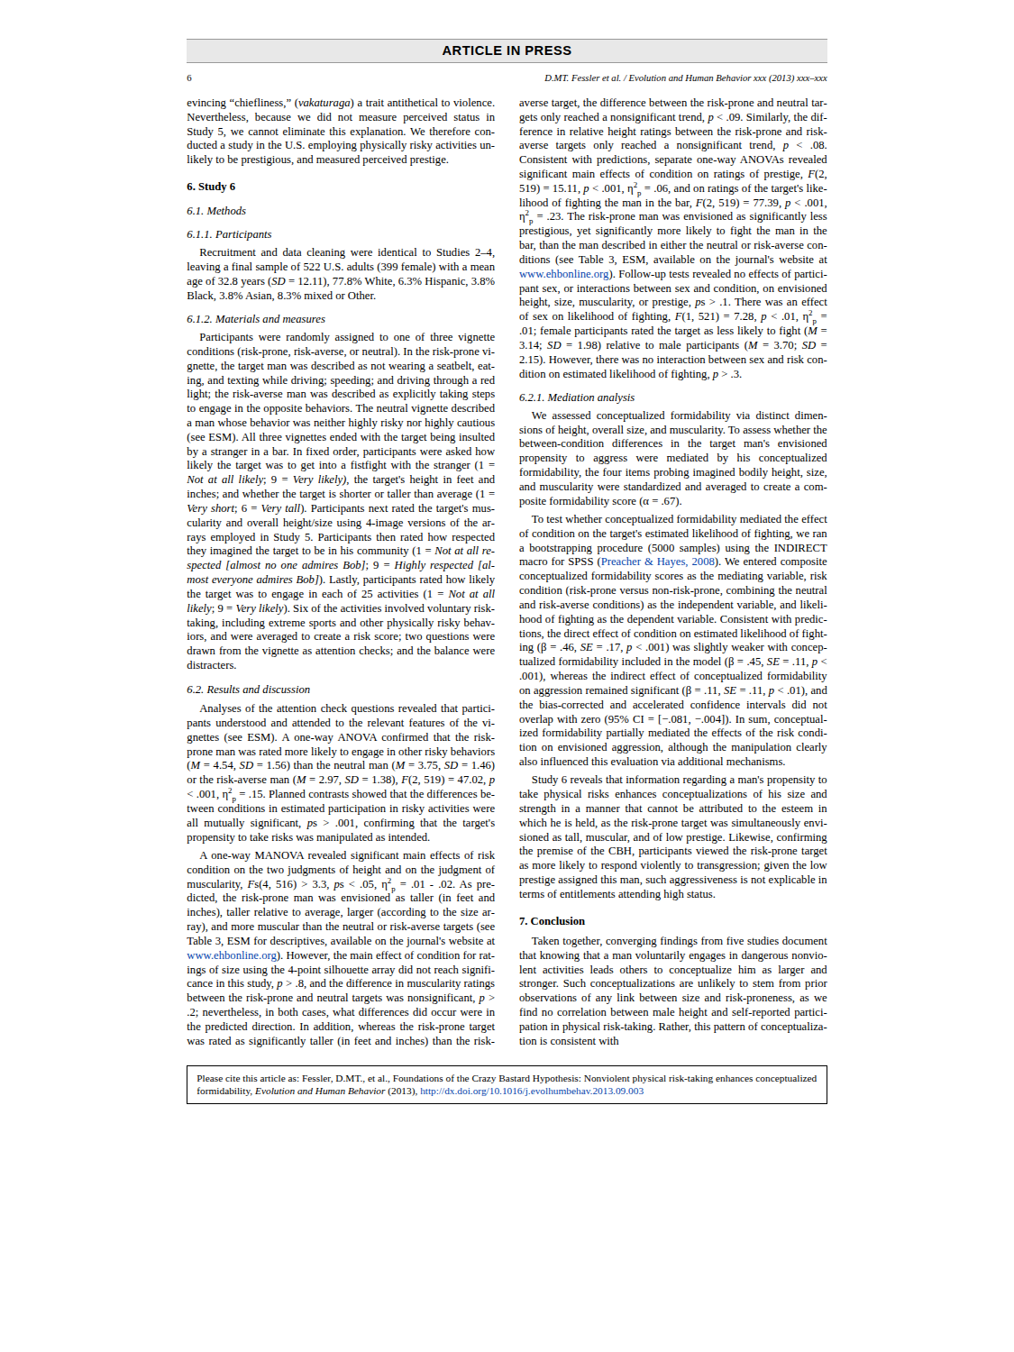ARTICLE IN PRESS
6 D.MT. Fessler et al. / Evolution and Human Behavior xxx (2013) xxx–xxx
evincing “chiefliness,” (vakaturaga) a trait antithetical to violence. Nevertheless, because we did not measure perceived status in Study 5, we cannot eliminate this explanation. We therefore conducted a study in the U.S. employing physically risky activities unlikely to be prestigious, and measured perceived prestige.
6. Study 6
6.1. Methods
6.1.1. Participants
Recruitment and data cleaning were identical to Studies 2–4, leaving a final sample of 522 U.S. adults (399 female) with a mean age of 32.8 years (SD = 12.11), 77.8% White, 6.3% Hispanic, 3.8% Black, 3.8% Asian, 8.3% mixed or Other.
6.1.2. Materials and measures
Participants were randomly assigned to one of three vignette conditions (risk-prone, risk-averse, or neutral). In the risk-prone vignette, the target man was described as not wearing a seatbelt, eating, and texting while driving; speeding; and driving through a red light; the risk-averse man was described as explicitly taking steps to engage in the opposite behaviors. The neutral vignette described a man whose behavior was neither highly risky nor highly cautious (see ESM). All three vignettes ended with the target being insulted by a stranger in a bar. In fixed order, participants were asked how likely the target was to get into a fistfight with the stranger (1 = Not at all likely; 9 = Very likely), the target's height in feet and inches; and whether the target is shorter or taller than average (1 = Very short; 6 = Very tall). Participants next rated the target's muscularity and overall height/size using 4-image versions of the arrays employed in Study 5. Participants then rated how respected they imagined the target to be in his community (1 = Not at all respected [almost no one admires Bob]; 9 = Highly respected [almost everyone admires Bob]). Lastly, participants rated how likely the target was to engage in each of 25 activities (1 = Not at all likely; 9 = Very likely). Six of the activities involved voluntary risk-taking, including extreme sports and other physically risky behaviors, and were averaged to create a risk score; two questions were drawn from the vignette as attention checks; and the balance were distracters.
6.2. Results and discussion
Analyses of the attention check questions revealed that participants understood and attended to the relevant features of the vignettes (see ESM). A one-way ANOVA confirmed that the risk-prone man was rated more likely to engage in other risky behaviors (M = 4.54, SD = 1.56) than the neutral man (M = 3.75, SD = 1.46) or the risk-averse man (M = 2.97, SD = 1.38), F(2, 519) = 47.02, p < .001, η2p = .15. Planned contrasts showed that the differences between conditions in estimated participation in risky activities were all mutually significant, ps > .001, confirming that the target's propensity to take risks was manipulated as intended.
A one-way MANOVA revealed significant main effects of risk condition on the two judgments of height and on the judgment of muscularity, Fs(4, 516) > 3.3, ps < .05, η2p = .01 - .02. As predicted, the risk-prone man was envisioned as taller (in feet and inches), taller relative to average, larger (according to the size array), and more muscular than the neutral or risk-averse targets (see Table 3, ESM for descriptives, available on the journal's website at www.ehbonline.org). However, the main effect of condition for ratings of size using the 4-point silhouette array did not reach significance in this study, p > .8, and the difference in muscularity ratings between the risk-prone and neutral targets was nonsignificant, p > .2; nevertheless, in both cases, what differences did occur were in the predicted direction. In addition, whereas the risk-prone target was rated as significantly taller (in feet and inches) than the risk-averse target, the difference between the risk-prone and neutral targets only reached a nonsignificant trend, p < .09. Similarly, the difference in relative height ratings between the risk-prone and risk-averse targets only reached a nonsignificant trend, p < .08. Consistent with predictions, separate one-way ANOVAs revealed significant main effects of condition on ratings of prestige, F(2, 519) = 15.11, p < .001, η2p = .06, and on ratings of the target's likelihood of fighting the man in the bar, F(2, 519) = 77.39, p < .001, η2p = .23. The risk-prone man was envisioned as significantly less prestigious, yet significantly more likely to fight the man in the bar, than the man described in either the neutral or risk-averse conditions (see Table 3, ESM, available on the journal's website at www.ehbonline.org). Follow-up tests revealed no effects of participant sex, or interactions between sex and condition, on envisioned height, size, muscularity, or prestige, ps > .1. There was an effect of sex on likelihood of fighting, F(1, 521) = 7.28, p < .01, η2p = .01; female participants rated the target as less likely to fight (M = 3.14; SD = 1.98) relative to male participants (M = 3.70; SD = 2.15). However, there was no interaction between sex and risk condition on estimated likelihood of fighting, p > .3.
6.2.1. Mediation analysis
We assessed conceptualized formidability via distinct dimensions of height, overall size, and muscularity. To assess whether the between-condition differences in the target man's envisioned propensity to aggress were mediated by his conceptualized formidability, the four items probing imagined bodily height, size, and muscularity were standardized and averaged to create a composite formidability score (α = .67).
To test whether conceptualized formidability mediated the effect of condition on the target's estimated likelihood of fighting, we ran a bootstrapping procedure (5000 samples) using the INDIRECT macro for SPSS (Preacher & Hayes, 2008). We entered composite conceptualized formidability scores as the mediating variable, risk condition (risk-prone versus non-risk-prone, combining the neutral and risk-averse conditions) as the independent variable, and likelihood of fighting as the dependent variable. Consistent with predictions, the direct effect of condition on estimated likelihood of fighting (β = .46, SE = .17, p < .001) was slightly weaker with conceptualized formidability included in the model (β = .45, SE = .11, p < .001), whereas the indirect effect of conceptualized formidability on aggression remained significant (β = .11, SE = .11, p < .01), and the bias-corrected and accelerated confidence intervals did not overlap with zero (95% CI = [−.081, −.004]). In sum, conceptualized formidability partially mediated the effects of the risk condition on envisioned aggression, although the manipulation clearly also influenced this evaluation via additional mechanisms.
Study 6 reveals that information regarding a man's propensity to take physical risks enhances conceptualizations of his size and strength in a manner that cannot be attributed to the esteem in which he is held, as the risk-prone target was simultaneously envisioned as tall, muscular, and of low prestige. Likewise, confirming the premise of the CBH, participants viewed the risk-prone target as more likely to respond violently to transgression; given the low prestige assigned this man, such aggressiveness is not explicable in terms of entitlements attending high status.
7. Conclusion
Taken together, converging findings from five studies document that knowing that a man voluntarily engages in dangerous nonviolent activities leads others to conceptualize him as larger and stronger. Such conceptualizations are unlikely to stem from prior observations of any link between size and risk-proneness, as we find no correlation between male height and self-reported participation in physical risk-taking. Rather, this pattern of conceptualization is consistent with
Please cite this article as: Fessler, D.MT., et al., Foundations of the Crazy Bastard Hypothesis: Nonviolent physical risk-taking enhances conceptualized formidability, Evolution and Human Behavior (2013), http://dx.doi.org/10.1016/j.evolhumbehav.2013.09.003